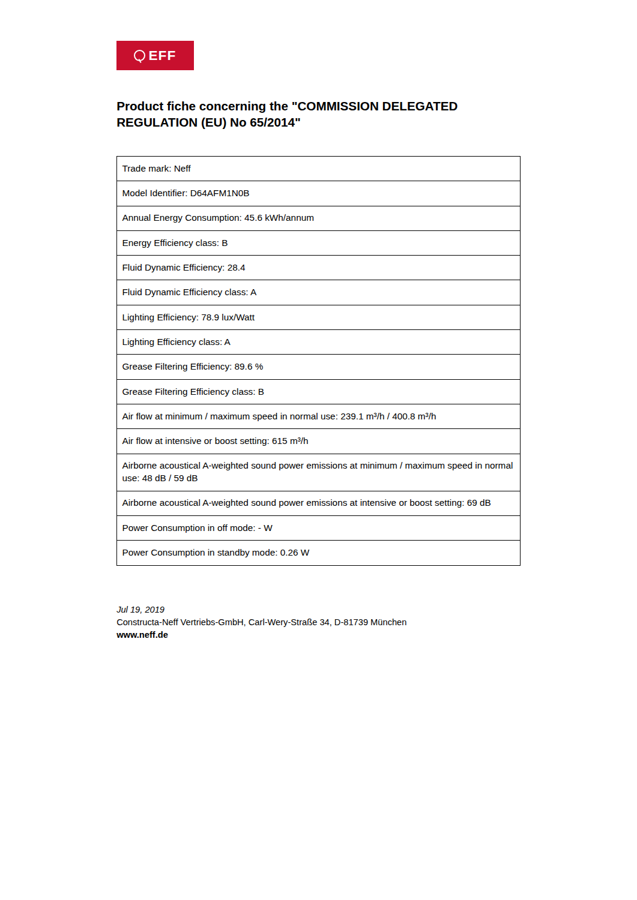EFF
Product fiche concerning the "COMMISSION DELEGATED REGULATION (EU) No 65/2014"
| Trade mark: Neff |
| Model Identifier: D64AFM1N0B |
| Annual Energy Consumption: 45.6 kWh/annum |
| Energy Efficiency class: B |
| Fluid Dynamic Efficiency: 28.4 |
| Fluid Dynamic Efficiency class: A |
| Lighting Efficiency: 78.9 lux/Watt |
| Lighting Efficiency class: A |
| Grease Filtering Efficiency: 89.6 % |
| Grease Filtering Efficiency class: B |
| Air flow at minimum / maximum speed in normal use: 239.1 m³/h / 400.8 m³/h |
| Air flow at intensive or boost setting: 615 m³/h |
| Airborne acoustical A-weighted sound power emissions at minimum / maximum speed in normal use: 48 dB / 59 dB |
| Airborne acoustical A-weighted sound power emissions at intensive or boost setting: 69 dB |
| Power Consumption in off mode: - W |
| Power Consumption in standby mode: 0.26 W |
Jul 19, 2019
Constructa-Neff Vertriebs-GmbH, Carl-Wery-Straße 34, D-81739 München
www.neff.de